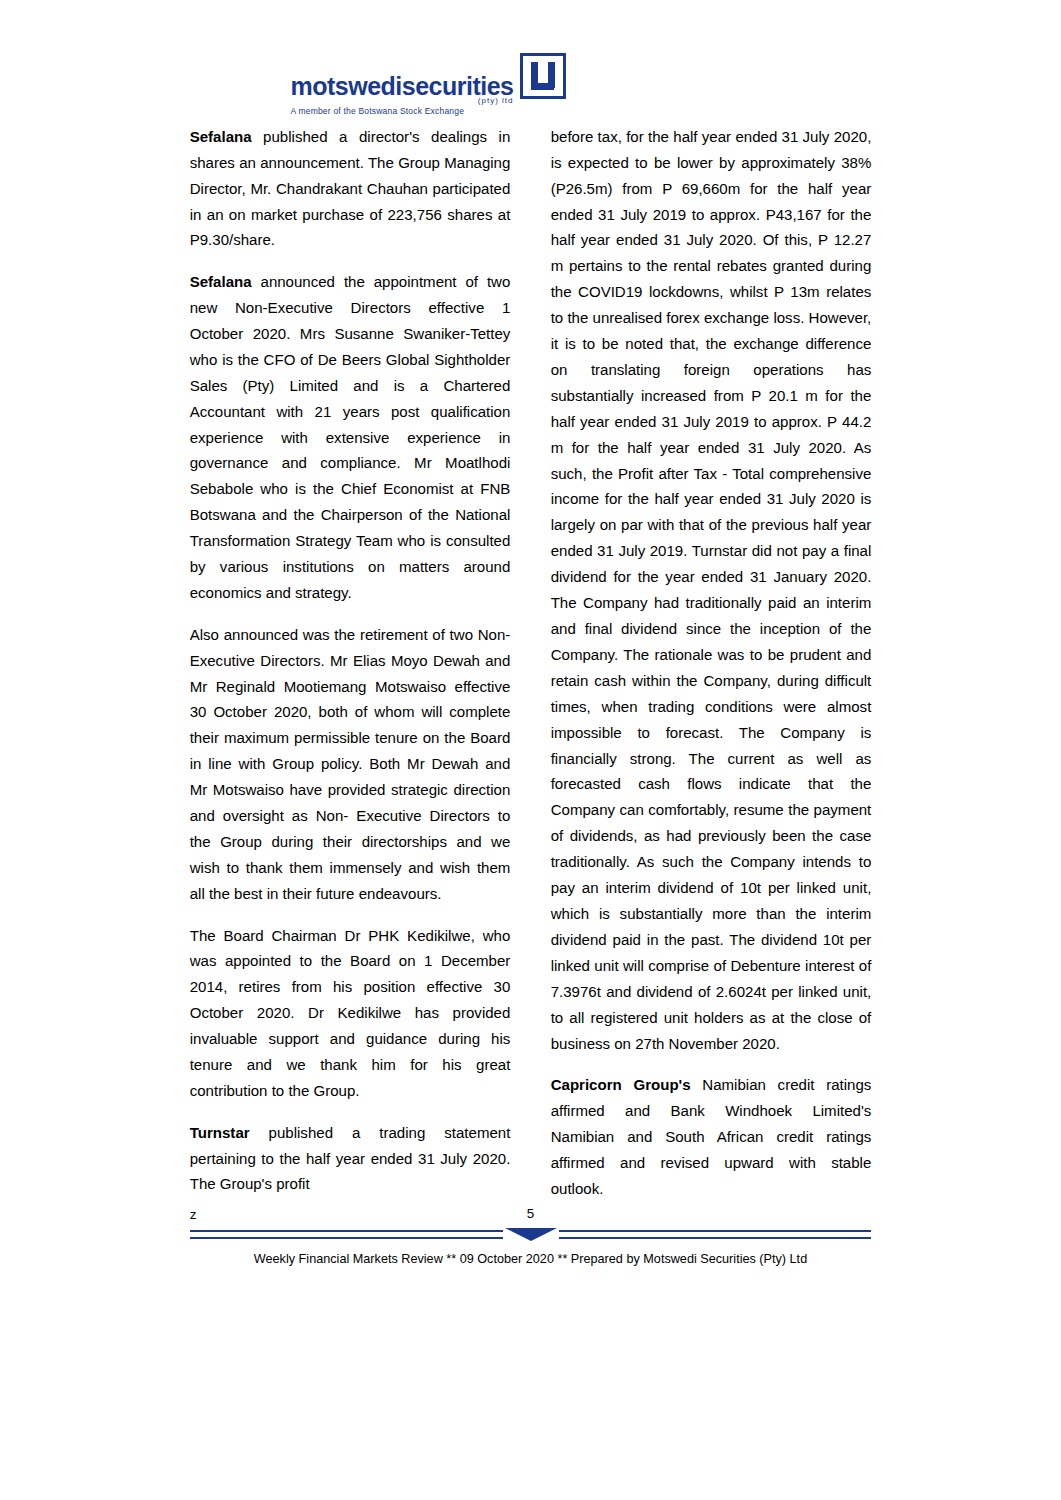motswedisecurities
(pty) ltd
A member of the Botswana Stock Exchange
Sefalana published a director's dealings in shares an announcement. The Group Managing Director, Mr. Chandrakant Chauhan participated in an on market purchase of 223,756 shares at P9.30/share.
Sefalana announced the appointment of two new Non-Executive Directors effective 1 October 2020. Mrs Susanne Swaniker-Tettey who is the CFO of De Beers Global Sightholder Sales (Pty) Limited and is a Chartered Accountant with 21 years post qualification experience with extensive experience in governance and compliance. Mr Moatlhodi Sebabole who is the Chief Economist at FNB Botswana and the Chairperson of the National Transformation Strategy Team who is consulted by various institutions on matters around economics and strategy.
Also announced was the retirement of two Non-Executive Directors. Mr Elias Moyo Dewah and Mr Reginald Mootiemang Motswaiso effective 30 October 2020, both of whom will complete their maximum permissible tenure on the Board in line with Group policy. Both Mr Dewah and Mr Motswaiso have provided strategic direction and oversight as Non- Executive Directors to the Group during their directorships and we wish to thank them immensely and wish them all the best in their future endeavours.
The Board Chairman Dr PHK Kedikilwe, who was appointed to the Board on 1 December 2014, retires from his position effective 30 October 2020. Dr Kedikilwe has provided invaluable support and guidance during his tenure and we thank him for his great contribution to the Group.
Turnstar published a trading statement pertaining to the half year ended 31 July 2020. The Group's profit
before tax, for the half year ended 31 July 2020, is expected to be lower by approximately 38% (P26.5m) from P 69,660m for the half year ended 31 July 2019 to approx. P43,167 for the half year ended 31 July 2020. Of this, P 12.27 m pertains to the rental rebates granted during the COVID19 lockdowns, whilst P 13m relates to the unrealised forex exchange loss. However, it is to be noted that, the exchange difference on translating foreign operations has substantially increased from P 20.1 m for the half year ended 31 July 2019 to approx. P 44.2 m for the half year ended 31 July 2020. As such, the Profit after Tax - Total comprehensive income for the half year ended 31 July 2020 is largely on par with that of the previous half year ended 31 July 2019. Turnstar did not pay a final dividend for the year ended 31 January 2020. The Company had traditionally paid an interim and final dividend since the inception of the Company. The rationale was to be prudent and retain cash within the Company, during difficult times, when trading conditions were almost impossible to forecast. The Company is financially strong. The current as well as forecasted cash flows indicate that the Company can comfortably, resume the payment of dividends, as had previously been the case traditionally. As such the Company intends to pay an interim dividend of 10t per linked unit, which is substantially more than the interim dividend paid in the past. The dividend 10t per linked unit will comprise of Debenture interest of 7.3976t and dividend of 2.6024t per linked unit, to all registered unit holders as at the close of business on 27th November 2020.
Capricorn Group's Namibian credit ratings affirmed and Bank Windhoek Limited's Namibian and South African credit ratings affirmed and revised upward with stable outlook.
5
z
Weekly Financial Markets Review ** 09 October 2020 ** Prepared by Motswedi Securities (Pty) Ltd